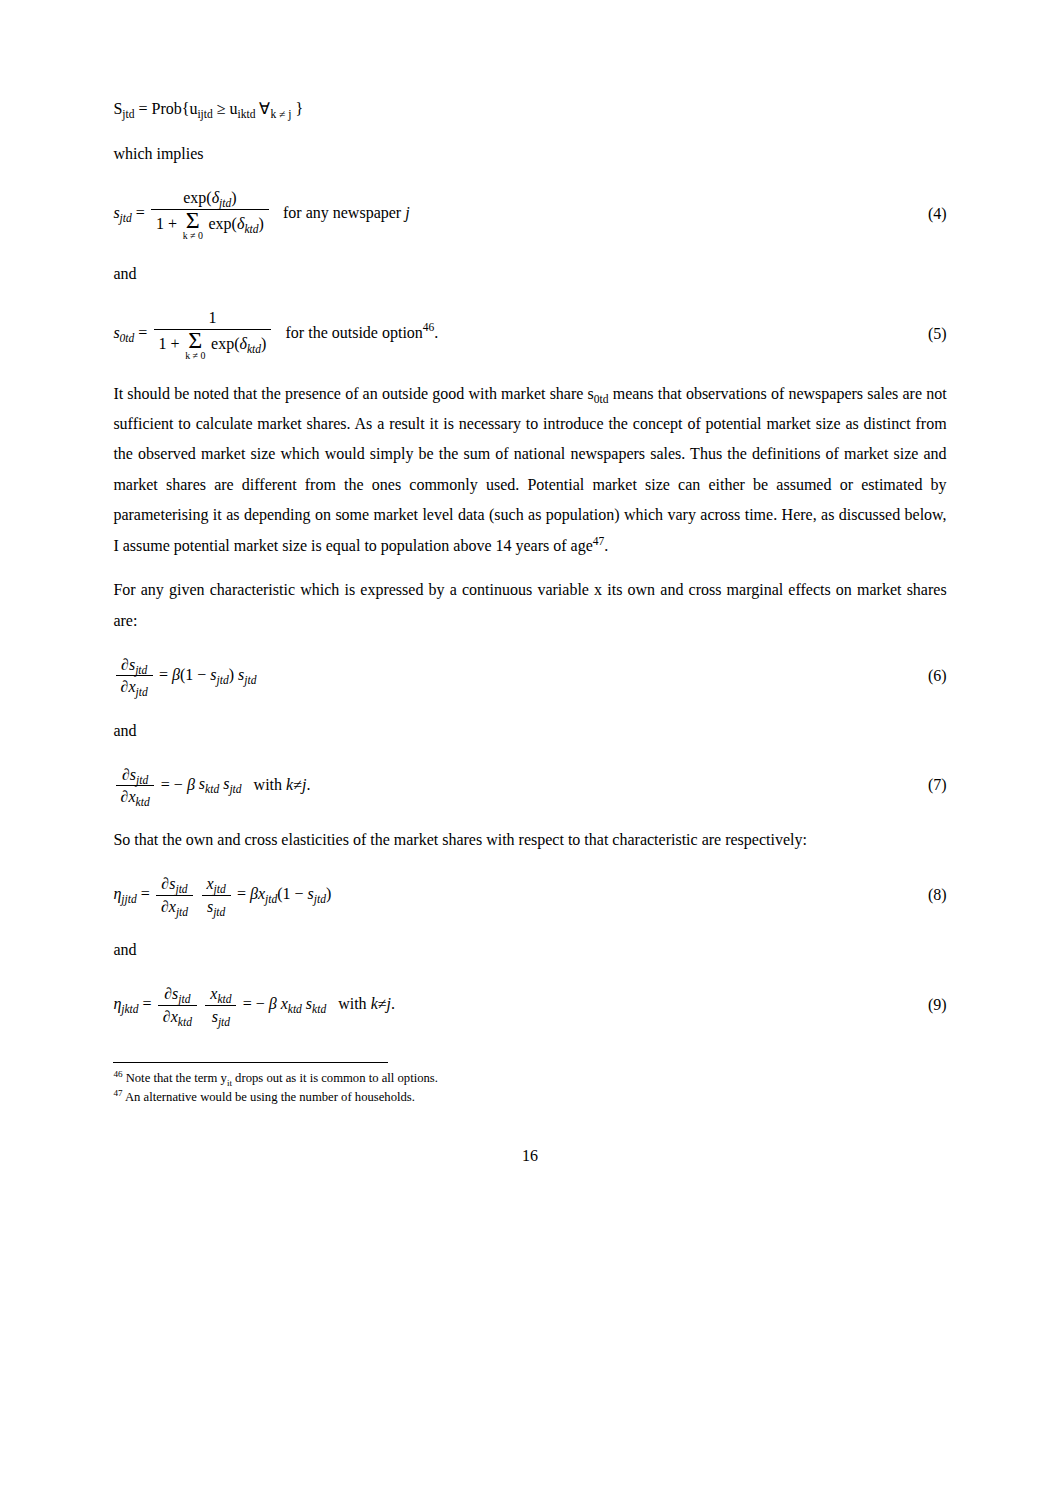Sjtd = Prob{uijtd ≥ uiktd ∀k ≠ j }
which implies
sjtd = exp(δjtd) 1 + Σk ≠ 0 exp(δktd) for any newspaper j
(4)
and
s0td = 1 1 + Σk ≠ 0 exp(δktd) for the outside option46.
(5)
It should be noted that the presence of an outside good with market share s0td means that observations of newspapers sales are not sufficient to calculate market shares. As a result it is necessary to introduce the concept of potential market size as distinct from the observed market size which would simply be the sum of national newspapers sales. Thus the definitions of market size and market shares are different from the ones commonly used. Potential market size can either be assumed or estimated by parameterising it as depending on some market level data (such as population) which vary across time. Here, as discussed below, I assume potential market size is equal to population above 14 years of age47.
For any given characteristic which is expressed by a continuous variable x its own and cross marginal effects on market shares are:
∂sjtd ∂xjtd = β(1 − sjtd) sjtd
(6)
and
∂sjtd ∂xktd = − β sktd sjtd with k≠j.
(7)
So that the own and cross elasticities of the market shares with respect to that characteristic are respectively:
ηjjtd = ∂sjtd ∂xjtd xjtd sjtd = βxjtd(1 − sjtd)
(8)
and
ηjktd = ∂sjtd ∂xktd xktd sjtd = − β xktd sktd with k≠j.
(9)
46 Note that the term yit drops out as it is common to all options.
47 An alternative would be using the number of households.
16